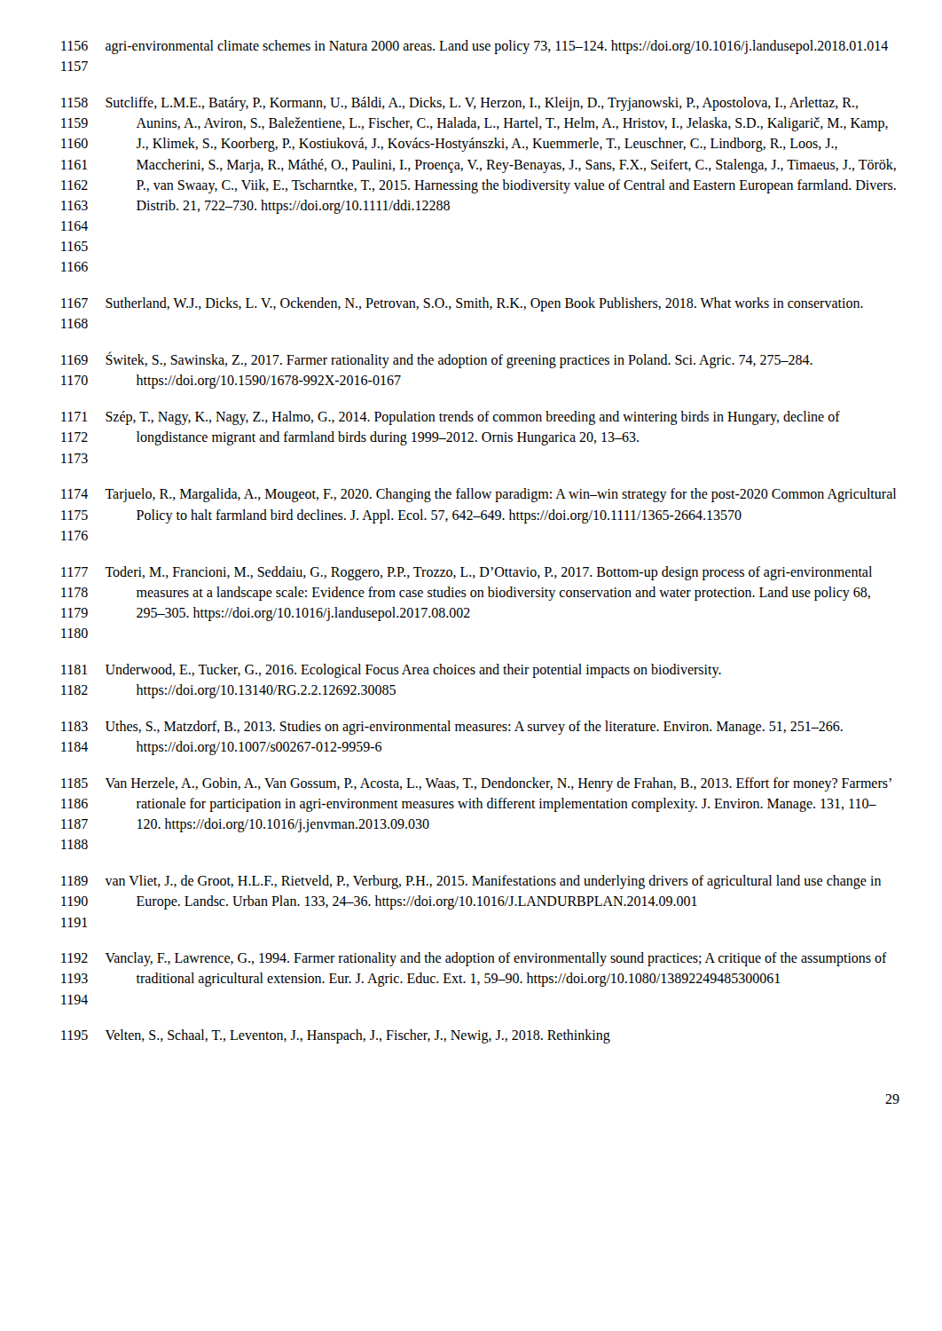1156 1157
agri-environmental climate schemes in Natura 2000 areas. Land use policy 73, 115–124. https://doi.org/10.1016/j.landusepol.2018.01.014
1158 1159 1160 1161 1162 1163 1164 1165 1166
Sutcliffe, L.M.E., Batáry, P., Kormann, U., Báldi, A., Dicks, L. V, Herzon, I., Kleijn, D., Tryjanowski, P., Apostolova, I., Arlettaz, R., Aunins, A., Aviron, S., Baležentiene, L., Fischer, C., Halada, L., Hartel, T., Helm, A., Hristov, I., Jelaska, S.D., Kaligarič, M., Kamp, J., Klimek, S., Koorberg, P., Kostiuková, J., Kovács-Hostyánszki, A., Kuemmerle, T., Leuschner, C., Lindborg, R., Loos, J., Maccherini, S., Marja, R., Máthé, O., Paulini, I., Proença, V., Rey-Benayas, J., Sans, F.X., Seifert, C., Stalenga, J., Timaeus, J., Török, P., van Swaay, C., Viik, E., Tscharntke, T., 2015. Harnessing the biodiversity value of Central and Eastern European farmland. Divers. Distrib. 21, 722–730. https://doi.org/10.1111/ddi.12288
1167 1168
Sutherland, W.J., Dicks, L. V., Ockenden, N., Petrovan, S.O., Smith, R.K., Open Book Publishers, 2018. What works in conservation.
1169 1170
Świtek, S., Sawinska, Z., 2017. Farmer rationality and the adoption of greening practices in Poland. Sci. Agric. 74, 275–284. https://doi.org/10.1590/1678-992X-2016-0167
1171 1172 1173
Szép, T., Nagy, K., Nagy, Z., Halmo, G., 2014. Population trends of common breeding and wintering birds in Hungary, decline of longdistance migrant and farmland birds during 1999–2012. Ornis Hungarica 20, 13–63.
1174 1175 1176
Tarjuelo, R., Margalida, A., Mougeot, F., 2020. Changing the fallow paradigm: A win–win strategy for the post-2020 Common Agricultural Policy to halt farmland bird declines. J. Appl. Ecol. 57, 642–649. https://doi.org/10.1111/1365-2664.13570
1177 1178 1179 1180
Toderi, M., Francioni, M., Seddaiu, G., Roggero, P.P., Trozzo, L., D’Ottavio, P., 2017. Bottom-up design process of agri-environmental measures at a landscape scale: Evidence from case studies on biodiversity conservation and water protection. Land use policy 68, 295–305. https://doi.org/10.1016/j.landusepol.2017.08.002
1181 1182
Underwood, E., Tucker, G., 2016. Ecological Focus Area choices and their potential impacts on biodiversity. https://doi.org/10.13140/RG.2.2.12692.30085
1183 1184
Uthes, S., Matzdorf, B., 2013. Studies on agri-environmental measures: A survey of the literature. Environ. Manage. 51, 251–266. https://doi.org/10.1007/s00267-012-9959-6
1185 1186 1187 1188
Van Herzele, A., Gobin, A., Van Gossum, P., Acosta, L., Waas, T., Dendoncker, N., Henry de Frahan, B., 2013. Effort for money? Farmers’ rationale for participation in agri-environment measures with different implementation complexity. J. Environ. Manage. 131, 110–120. https://doi.org/10.1016/j.jenvman.2013.09.030
1189 1190 1191
van Vliet, J., de Groot, H.L.F., Rietveld, P., Verburg, P.H., 2015. Manifestations and underlying drivers of agricultural land use change in Europe. Landsc. Urban Plan. 133, 24–36. https://doi.org/10.1016/J.LANDURBPLAN.2014.09.001
1192 1193 1194
Vanclay, F., Lawrence, G., 1994. Farmer rationality and the adoption of environmentally sound practices; A critique of the assumptions of traditional agricultural extension. Eur. J. Agric. Educ. Ext. 1, 59–90. https://doi.org/10.1080/13892249485300061
1195
Velten, S., Schaal, T., Leventon, J., Hanspach, J., Fischer, J., Newig, J., 2018. Rethinking
29